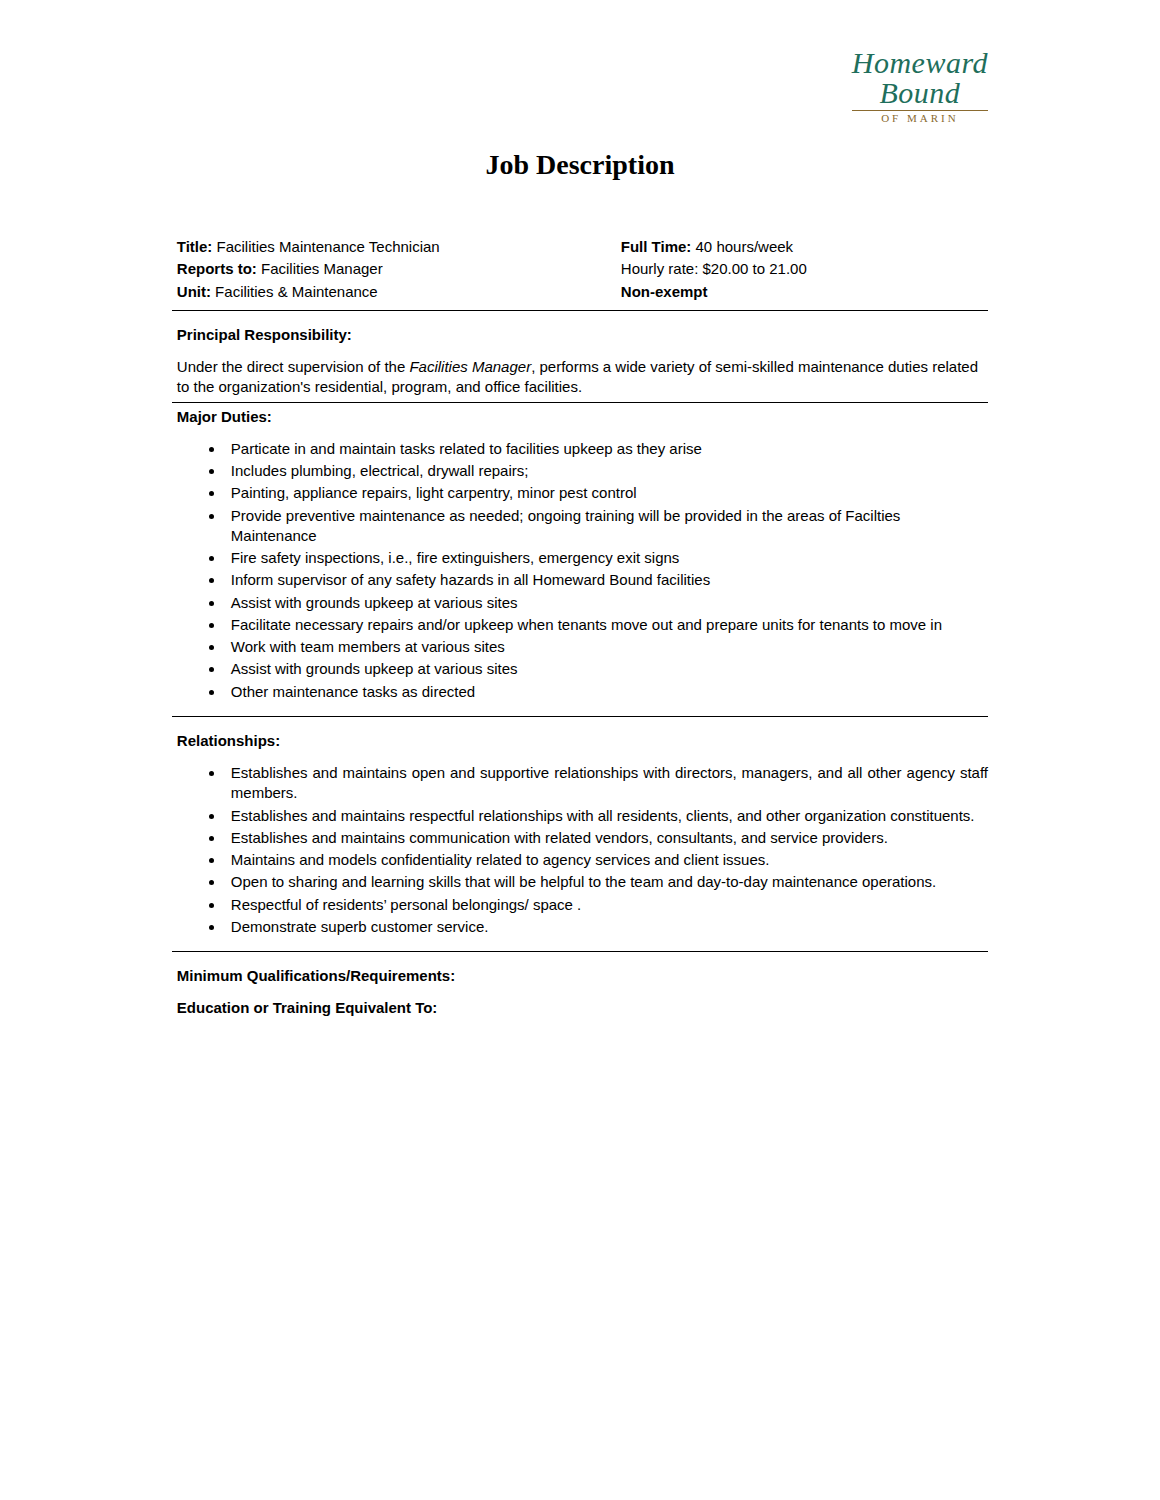Homeward
Bound
OF MARIN
Job Description
| Title: Facilities Maintenance Technician | Full Time: 40 hours/week |
| Reports to: Facilities Manager | Hourly rate: $20.00 to 21.00 |
| Unit: Facilities & Maintenance | Non-exempt |
Principal Responsibility:
Under the direct supervision of the Facilities Manager, performs a wide variety of semi-skilled maintenance duties related to the organization's residential, program, and office facilities.
Major Duties:
Particate in and maintain tasks related to facilities upkeep as they arise
Includes plumbing, electrical, drywall repairs;
Painting, appliance repairs, light carpentry, minor pest control
Provide preventive maintenance as needed; ongoing training will be provided in the areas of Facilties Maintenance
Fire safety inspections, i.e., fire extinguishers, emergency exit signs
Inform supervisor of any safety hazards in all Homeward Bound facilities
Assist with grounds upkeep at various sites
Facilitate necessary repairs and/or upkeep when tenants move out and prepare units for tenants to move in
Work with team members at various sites
Assist with grounds upkeep at various sites
Other maintenance tasks as directed
Relationships:
Establishes and maintains open and supportive relationships with directors, managers, and all other agency staff members.
Establishes and maintains respectful relationships with all residents, clients, and other organization constituents.
Establishes and maintains communication with related vendors, consultants, and service providers.
Maintains and models confidentiality related to agency services and client issues.
Open to sharing and learning skills that will be helpful to the team and day-to-day maintenance operations.
Respectful of residents’ personal belongings/ space .
Demonstrate superb customer service.
Minimum Qualifications/Requirements:
Education or Training Equivalent To: